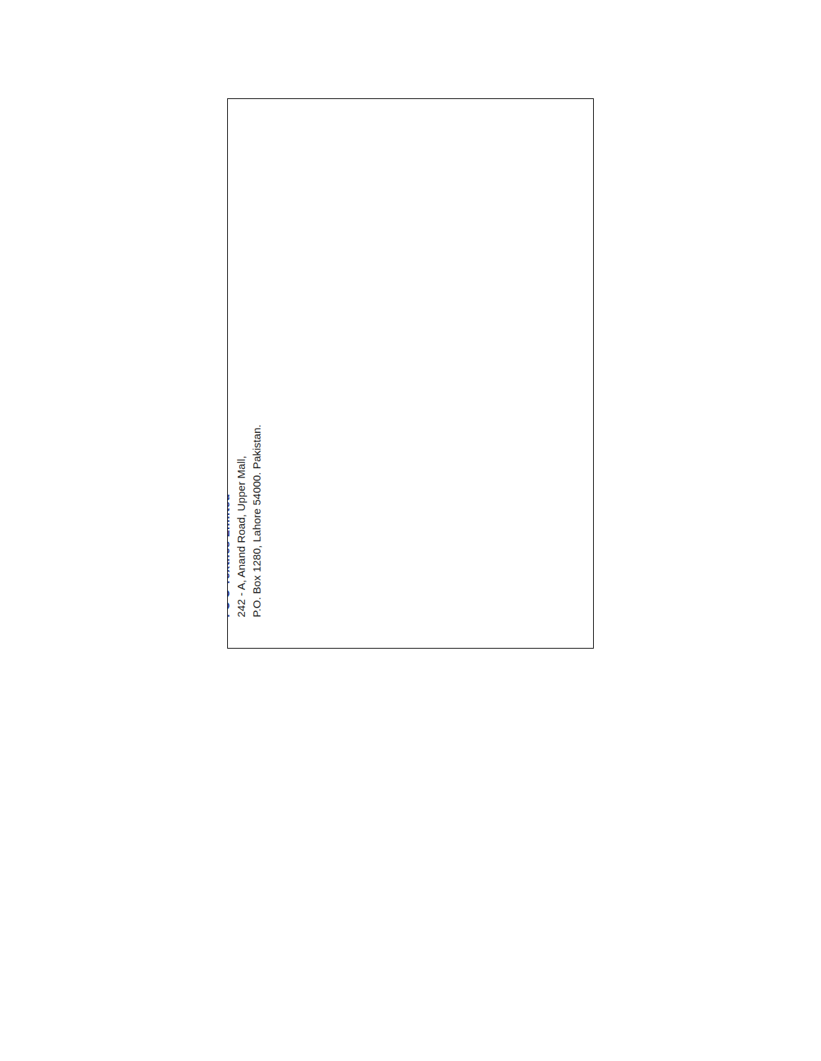BOOK POST If undelivered, Please Return to: I C C Textiles Limited 242 - A, Anand Road, Upper Mall, P.O. Box 1280, Lahore 54000. Pakistan.